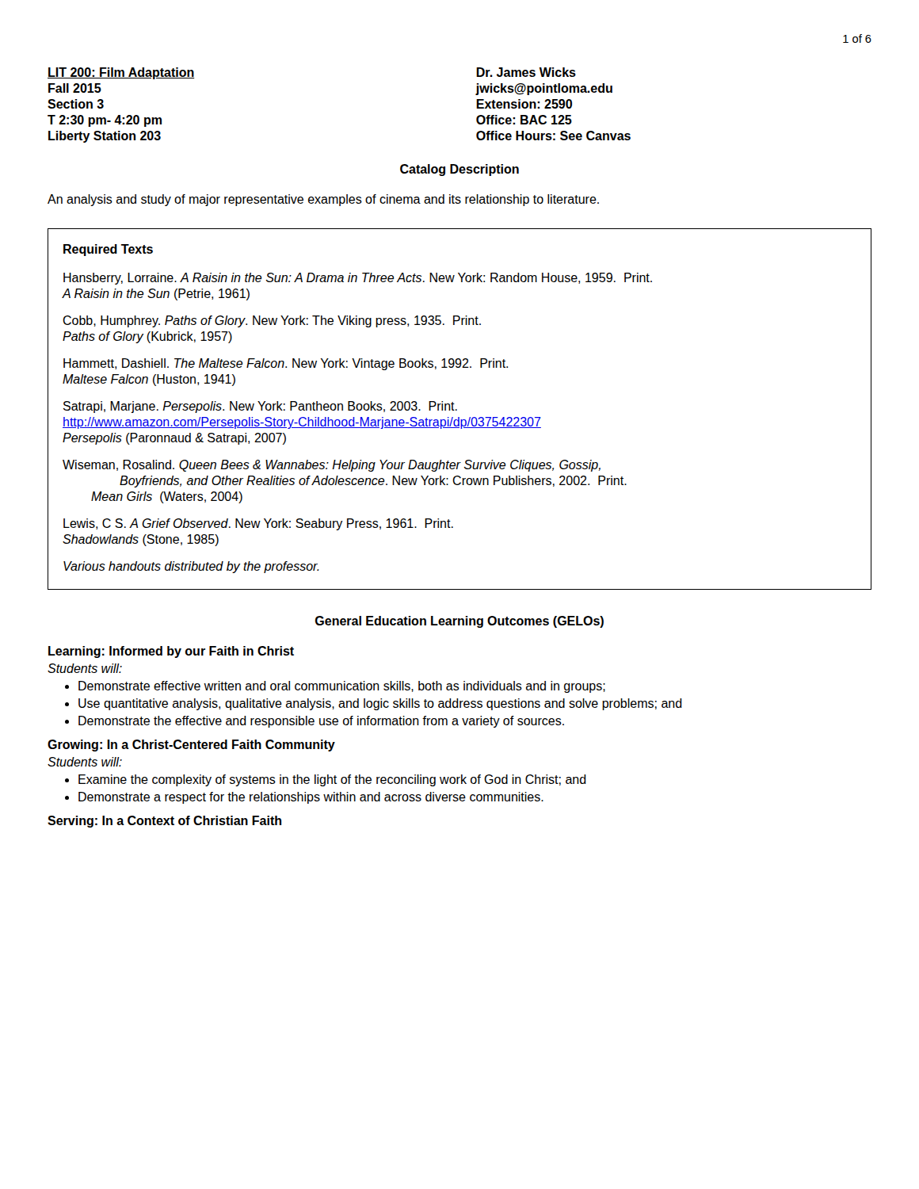1 of 6
| LIT 200: Film Adaptation | Dr. James Wicks |
| Fall 2015 | jwicks@pointloma.edu |
| Section 3 | Extension: 2590 |
| T 2:30 pm- 4:20 pm | Office: BAC 125 |
| Liberty Station 203 | Office Hours: See Canvas |
Catalog Description
An analysis and study of major representative examples of cinema and its relationship to literature.
Required Texts
Hansberry, Lorraine. A Raisin in the Sun: A Drama in Three Acts. New York: Random House, 1959. Print.
A Raisin in the Sun (Petrie, 1961)
Cobb, Humphrey. Paths of Glory. New York: The Viking press, 1935. Print.
Paths of Glory (Kubrick, 1957)
Hammett, Dashiell. The Maltese Falcon. New York: Vintage Books, 1992. Print.
Maltese Falcon (Huston, 1941)
Satrapi, Marjane. Persepolis. New York: Pantheon Books, 2003. Print.
http://www.amazon.com/Persepolis-Story-Childhood-Marjane-Satrapi/dp/0375422307
Persepolis (Paronnaud & Satrapi, 2007)
Wiseman, Rosalind. Queen Bees & Wannabes: Helping Your Daughter Survive Cliques, Gossip,
Boyfriends, and Other Realities of Adolescence. New York: Crown Publishers, 2002. Print.
Mean Girls (Waters, 2004)
Lewis, C S. A Grief Observed. New York: Seabury Press, 1961. Print.
Shadowlands (Stone, 1985)
Various handouts distributed by the professor.
General Education Learning Outcomes (GELOs)
Learning: Informed by our Faith in Christ
Students will:
Demonstrate effective written and oral communication skills, both as individuals and in groups;
Use quantitative analysis, qualitative analysis, and logic skills to address questions and solve problems; and
Demonstrate the effective and responsible use of information from a variety of sources.
Growing: In a Christ-Centered Faith Community
Students will:
Examine the complexity of systems in the light of the reconciling work of God in Christ; and
Demonstrate a respect for the relationships within and across diverse communities.
Serving: In a Context of Christian Faith